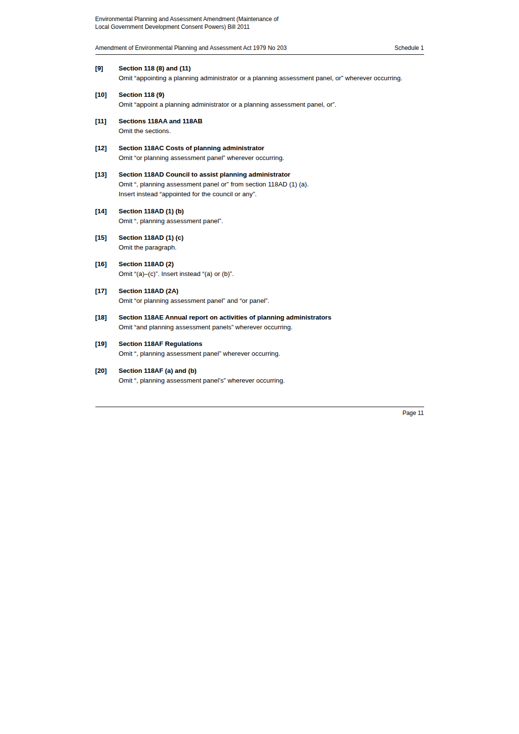Environmental Planning and Assessment Amendment (Maintenance of
Local Government Development Consent Powers) Bill 2011
Amendment of Environmental Planning and Assessment Act 1979 No 203 Schedule 1
[9]
Section 118 (8) and (11)
Omit “appointing a planning administrator or a planning assessment panel, or” wherever occurring.
[10]
Section 118 (9)
Omit “appoint a planning administrator or a planning assessment panel, or”.
[11]
Sections 118AA and 118AB
Omit the sections.
[12]
Section 118AC Costs of planning administrator
Omit “or planning assessment panel” wherever occurring.
[13]
Section 118AD Council to assist planning administrator
Omit “, planning assessment panel or” from section 118AD (1) (a).
Insert instead “appointed for the council or any”.
[14]
Section 118AD (1) (b)
Omit “, planning assessment panel”.
[15]
Section 118AD (1) (c)
Omit the paragraph.
[16]
Section 118AD (2)
Omit “(a)–(c)”. Insert instead “(a) or (b)”.
[17]
Section 118AD (2A)
Omit “or planning assessment panel” and “or panel”.
[18]
Section 118AE Annual report on activities of planning administrators
Omit “and planning assessment panels” wherever occurring.
[19]
Section 118AF Regulations
Omit “, planning assessment panel” wherever occurring.
[20]
Section 118AF (a) and (b)
Omit “, planning assessment panel’s” wherever occurring.
Page 11